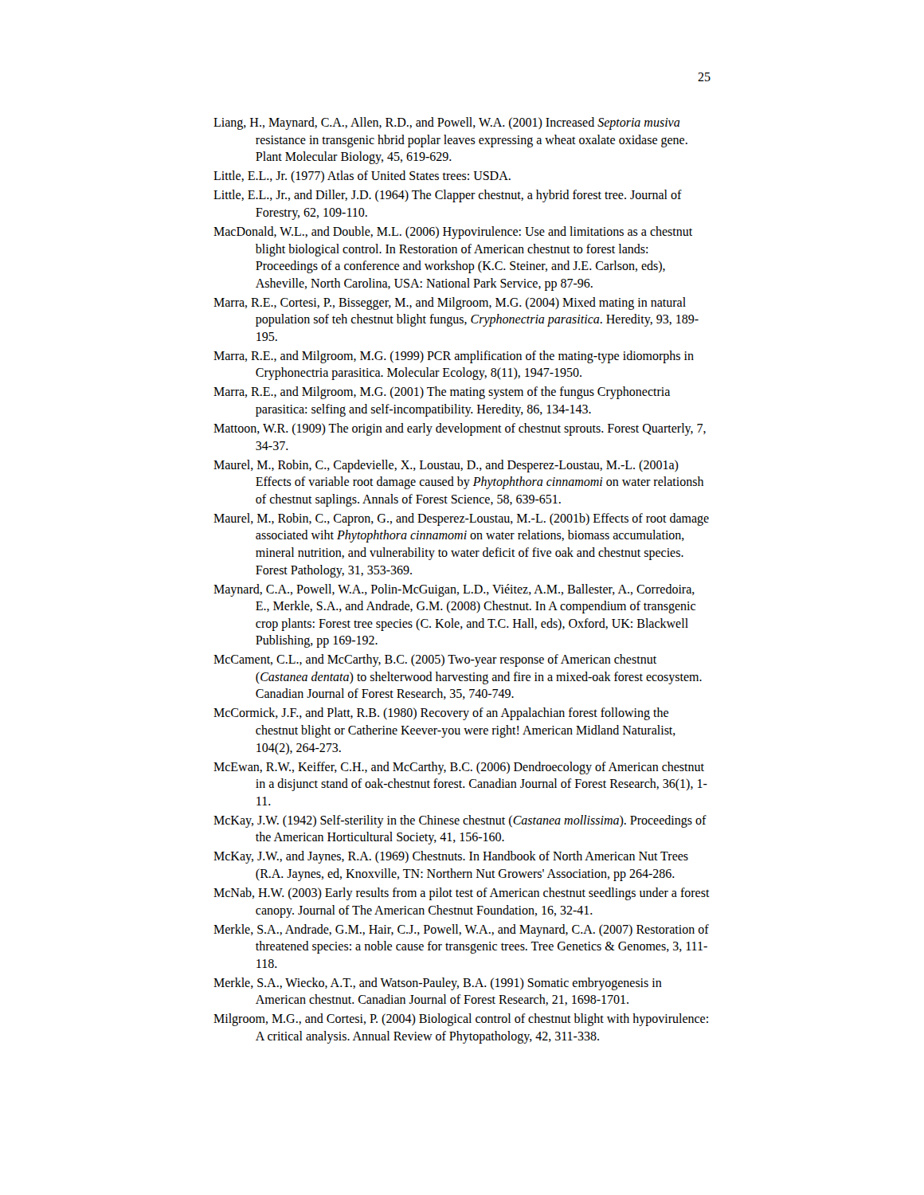25
Liang, H., Maynard, C.A., Allen, R.D., and Powell, W.A. (2001) Increased Septoria musiva resistance in transgenic hbrid poplar leaves expressing a wheat oxalate oxidase gene. Plant Molecular Biology, 45, 619-629.
Little, E.L., Jr. (1977) Atlas of United States trees: USDA.
Little, E.L., Jr., and Diller, J.D. (1964) The Clapper chestnut, a hybrid forest tree. Journal of Forestry, 62, 109-110.
MacDonald, W.L., and Double, M.L. (2006) Hypovirulence: Use and limitations as a chestnut blight biological control. In Restoration of American chestnut to forest lands: Proceedings of a conference and workshop (K.C. Steiner, and J.E. Carlson, eds), Asheville, North Carolina, USA: National Park Service, pp 87-96.
Marra, R.E., Cortesi, P., Bissegger, M., and Milgroom, M.G. (2004) Mixed mating in natural population sof teh chestnut blight fungus, Cryphonectria parasitica. Heredity, 93, 189-195.
Marra, R.E., and Milgroom, M.G. (1999) PCR amplification of the mating-type idiomorphs in Cryphonectria parasitica. Molecular Ecology, 8(11), 1947-1950.
Marra, R.E., and Milgroom, M.G. (2001) The mating system of the fungus Cryphonectria parasitica: selfing and self-incompatibility. Heredity, 86, 134-143.
Mattoon, W.R. (1909) The origin and early development of chestnut sprouts. Forest Quarterly, 7, 34-37.
Maurel, M., Robin, C., Capdevielle, X., Loustau, D., and Desperez-Loustau, M.-L. (2001a) Effects of variable root damage caused by Phytophthora cinnamomi on water relationsh of chestnut saplings. Annals of Forest Science, 58, 639-651.
Maurel, M., Robin, C., Capron, G., and Desperez-Loustau, M.-L. (2001b) Effects of root damage associated wiht Phytophthora cinnamomi on water relations, biomass accumulation, mineral nutrition, and vulnerability to water deficit of five oak and chestnut species. Forest Pathology, 31, 353-369.
Maynard, C.A., Powell, W.A., Polin-McGuigan, L.D., Viéitez, A.M., Ballester, A., Corredoira, E., Merkle, S.A., and Andrade, G.M. (2008) Chestnut. In A compendium of transgenic crop plants: Forest tree species (C. Kole, and T.C. Hall, eds), Oxford, UK: Blackwell Publishing, pp 169-192.
McCament, C.L., and McCarthy, B.C. (2005) Two-year response of American chestnut (Castanea dentata) to shelterwood harvesting and fire in a mixed-oak forest ecosystem. Canadian Journal of Forest Research, 35, 740-749.
McCormick, J.F., and Platt, R.B. (1980) Recovery of an Appalachian forest following the chestnut blight or Catherine Keever-you were right! American Midland Naturalist, 104(2), 264-273.
McEwan, R.W., Keiffer, C.H., and McCarthy, B.C. (2006) Dendroecology of American chestnut in a disjunct stand of oak-chestnut forest. Canadian Journal of Forest Research, 36(1), 1-11.
McKay, J.W. (1942) Self-sterility in the Chinese chestnut (Castanea mollissima). Proceedings of the American Horticultural Society, 41, 156-160.
McKay, J.W., and Jaynes, R.A. (1969) Chestnuts. In Handbook of North American Nut Trees (R.A. Jaynes, ed, Knoxville, TN: Northern Nut Growers' Association, pp 264-286.
McNab, H.W. (2003) Early results from a pilot test of American chestnut seedlings under a forest canopy. Journal of The American Chestnut Foundation, 16, 32-41.
Merkle, S.A., Andrade, G.M., Hair, C.J., Powell, W.A., and Maynard, C.A. (2007) Restoration of threatened species: a noble cause for transgenic trees. Tree Genetics & Genomes, 3, 111-118.
Merkle, S.A., Wiecko, A.T., and Watson-Pauley, B.A. (1991) Somatic embryogenesis in American chestnut. Canadian Journal of Forest Research, 21, 1698-1701.
Milgroom, M.G., and Cortesi, P. (2004) Biological control of chestnut blight with hypovirulence: A critical analysis. Annual Review of Phytopathology, 42, 311-338.